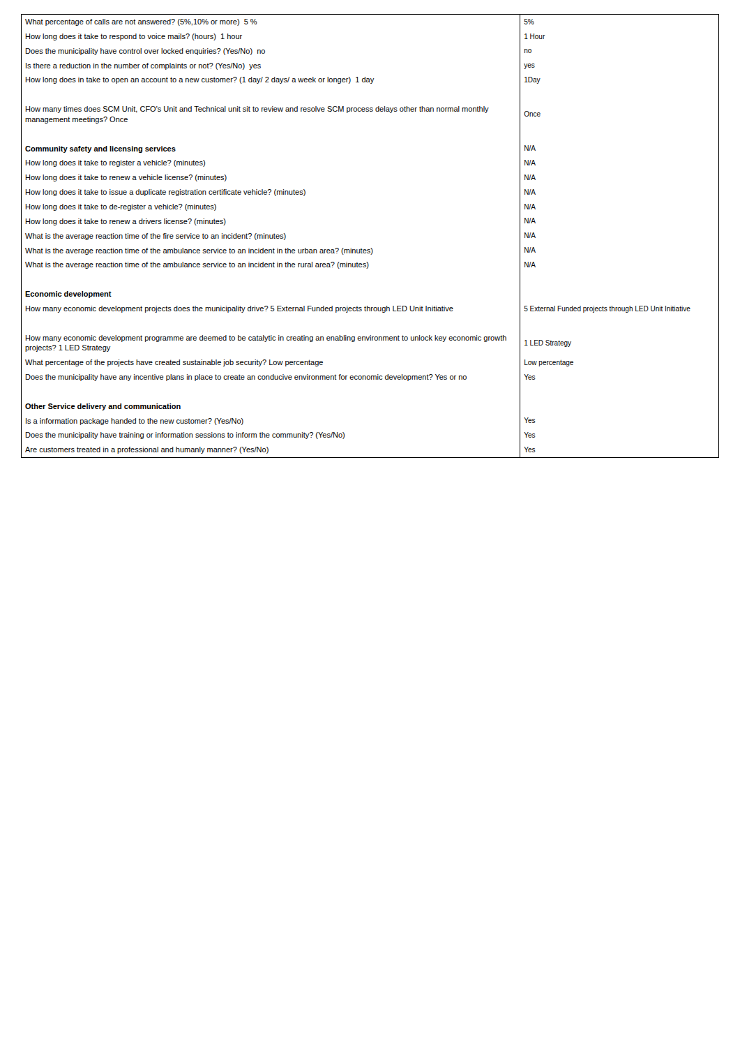| What percentage of calls are not answered? (5%,10% or more) 5 % | 5% |
| How long does it take to respond to voice mails? (hours) 1 hour | 1 Hour |
| Does the municipality have control over locked enquiries? (Yes/No) no | no |
| Is there a reduction in the number of complaints or not? (Yes/No) yes | yes |
| How long does in take to open an account to a new customer? (1 day/ 2 days/ a week or longer) 1 day | 1Day |
| How many times does SCM Unit, CFO's Unit and Technical unit sit to review and resolve SCM process delays other than normal monthly management meetings? Once | Once |
| Community safety and licensing services | N/A |
| How long does it take to register a vehicle? (minutes) | N/A |
| How long does it take to renew a vehicle license? (minutes) | N/A |
| How long does it take to issue a duplicate registration certificate vehicle? (minutes) | N/A |
| How long does it take to de-register a vehicle? (minutes) | N/A |
| How long does it take to renew a drivers license? (minutes) | N/A |
| What is the average reaction time of the fire service to an incident? (minutes) | N/A |
| What is the average reaction time of the ambulance service to an incident in the urban area? (minutes) | N/A |
| What is the average reaction time of the ambulance service to an incident in the rural area? (minutes) | N/A |
| Economic development | |
| How many economic development projects does the municipality drive? 5 External Funded projects through LED Unit Initiative | 5 External Funded projects through LED Unit Initiative |
| How many economic development programme are deemed to be catalytic in creating an enabling environment to unlock key economic growth projects? 1 LED Strategy | 1 LED Strategy |
| What percentage of the projects have created sustainable job security? Low percentage | Low percentage |
| Does the municipality have any incentive plans in place to create an conducive environment for economic development? Yes or no | Yes |
| Other Service delivery and communication | |
| Is a information package handed to the new customer? (Yes/No) | Yes |
| Does the municipality have training or information sessions to inform the community? (Yes/No) | Yes |
| Are customers treated in a professional and humanly manner? (Yes/No) | Yes |